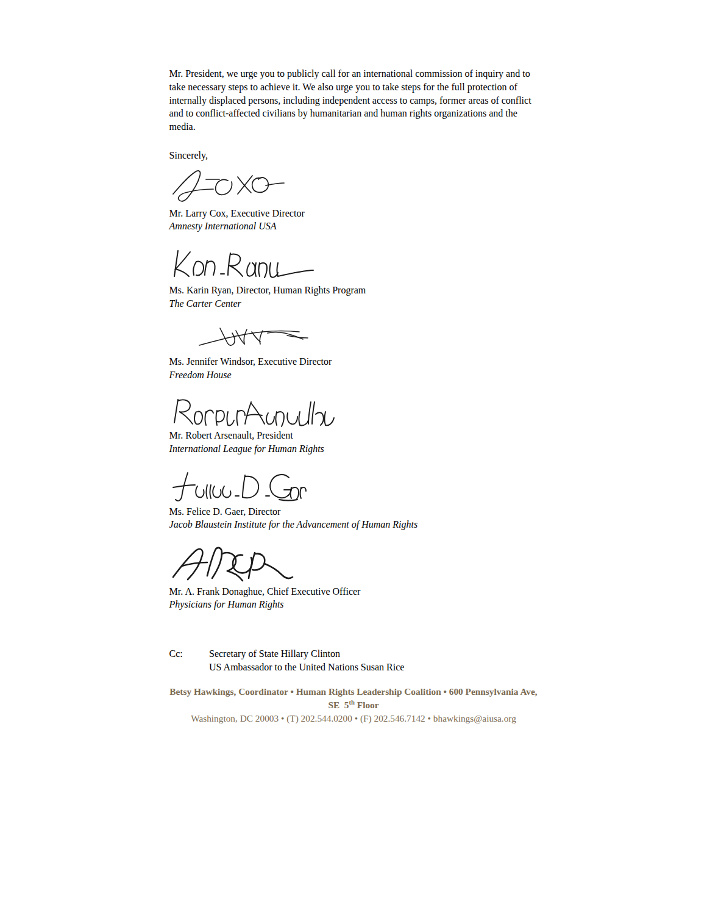Mr. President, we urge you to publicly call for an international commission of inquiry and to take necessary steps to achieve it. We also urge you to take steps for the full protection of internally displaced persons, including independent access to camps, former areas of conflict and to conflict-affected civilians by humanitarian and human rights organizations and the media.
Sincerely,
Mr. Larry Cox, Executive Director
Amnesty International USA
Ms. Karin Ryan, Director, Human Rights Program
The Carter Center
Ms. Jennifer Windsor, Executive Director
Freedom House
Mr. Robert Arsenault, President
International League for Human Rights
Ms. Felice D. Gaer, Director
Jacob Blaustein Institute for the Advancement of Human Rights
Mr. A. Frank Donaghue, Chief Executive Officer
Physicians for Human Rights
| Cc: | Secretary of State Hillary Clinton |
| | US Ambassador to the United Nations Susan Rice |
Betsy Hawkings, Coordinator • Human Rights Leadership Coalition • 600 Pennsylvania Ave, SE 5th Floor
Washington, DC 20003 • (T) 202.544.0200 • (F) 202.546.7142 • bhawkings@aiusa.org